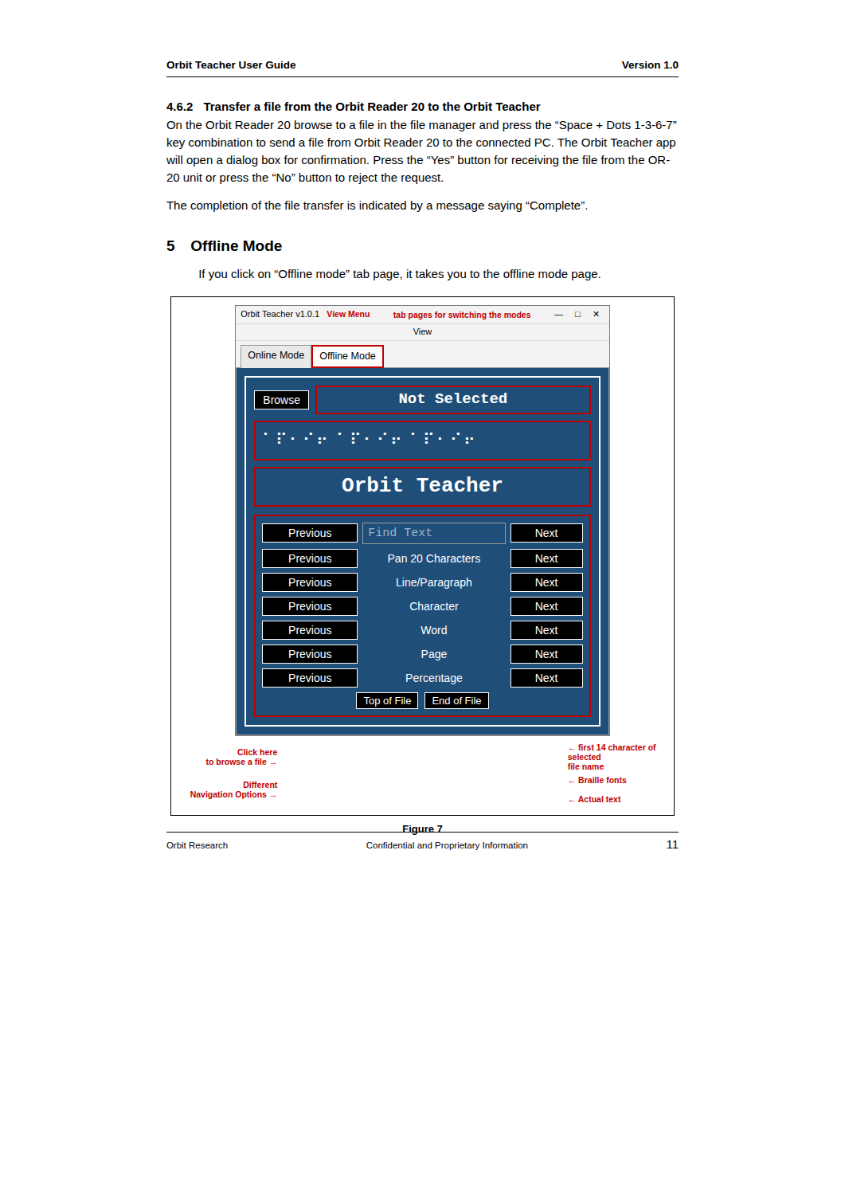Orbit Teacher User Guide Version 1.0
4.6.2 Transfer a file from the Orbit Reader 20 to the Orbit Teacher
On the Orbit Reader 20 browse to a file in the file manager and press the “Space + Dots 1-3-6-7” key combination to send a file from Orbit Reader 20 to the connected PC. The Orbit Teacher app will open a dialog box for confirmation. Press the “Yes” button for receiving the file from the OR-20 unit or press the “No” button to reject the request.
The completion of the file transfer is indicated by a message saying “Complete”.
5 Offline Mode
If you click on “Offline mode” tab page, it takes you to the offline mode page.
Orbit Teacher v1.0.1 View Menu tab pages for switching the modes — □ ✕
View
Online Mode
Offline Mode
Browse
Not Selected
⠁⠏⠂⠊⠖ ⠁⠏⠂⠊⠖ ⠁⠏⠂⠊⠖
Orbit Teacher
Previous
Find Text
Next
Previous
Pan 20 Characters
Next
Previous
Line/Paragraph
Next
Previous
Character
Next
Previous
Word
Next
Previous
Page
Next
Previous
Percentage
Next
Top of File End of File
Click here
to browse a file →
← first 14 character of selected
file name
Different
Navigation Options →
← Braille fonts
← Actual text
Figure 7
Orbit Research Confidential and Proprietary Information 11